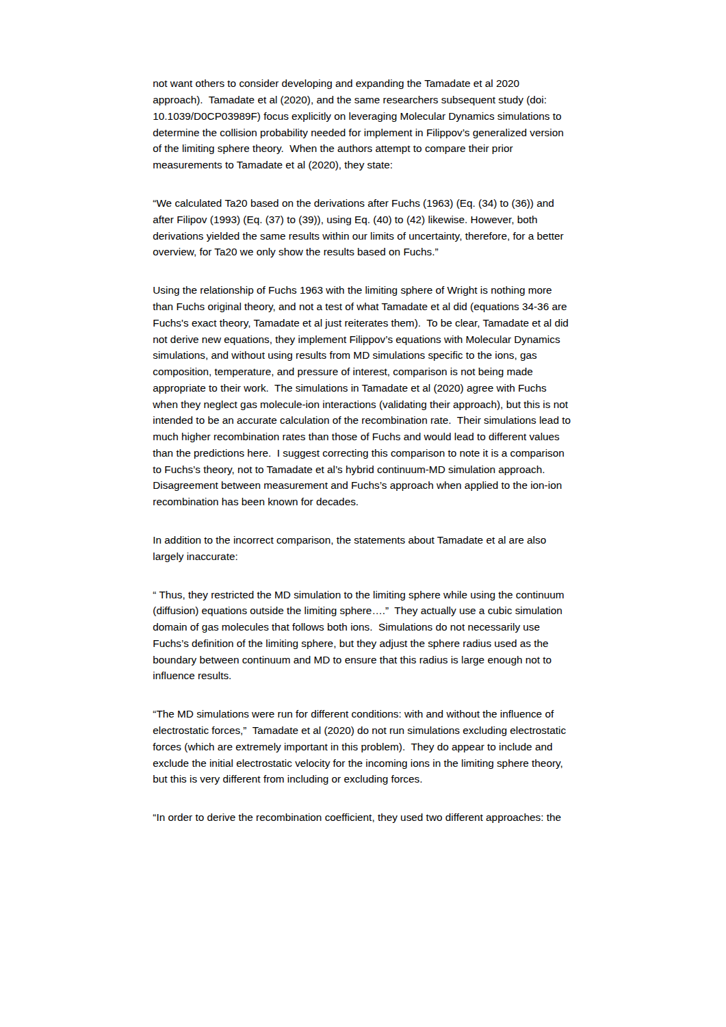not want others to consider developing and expanding the Tamadate et al 2020 approach). Tamadate et al (2020), and the same researchers subsequent study (doi: 10.1039/D0CP03989F) focus explicitly on leveraging Molecular Dynamics simulations to determine the collision probability needed for implement in Filippov’s generalized version of the limiting sphere theory. When the authors attempt to compare their prior measurements to Tamadate et al (2020), they state:
“We calculated Ta20 based on the derivations after Fuchs (1963) (Eq. (34) to (36)) and after Filipov (1993) (Eq. (37) to (39)), using Eq. (40) to (42) likewise. However, both derivations yielded the same results within our limits of uncertainty, therefore, for a better overview, for Ta20 we only show the results based on Fuchs.”
Using the relationship of Fuchs 1963 with the limiting sphere of Wright is nothing more than Fuchs original theory, and not a test of what Tamadate et al did (equations 34-36 are Fuchs's exact theory, Tamadate et al just reiterates them). To be clear, Tamadate et al did not derive new equations, they implement Filippov’s equations with Molecular Dynamics simulations, and without using results from MD simulations specific to the ions, gas composition, temperature, and pressure of interest, comparison is not being made appropriate to their work. The simulations in Tamadate et al (2020) agree with Fuchs when they neglect gas molecule-ion interactions (validating their approach), but this is not intended to be an accurate calculation of the recombination rate. Their simulations lead to much higher recombination rates than those of Fuchs and would lead to different values than the predictions here. I suggest correcting this comparison to note it is a comparison to Fuchs’s theory, not to Tamadate et al’s hybrid continuum-MD simulation approach. Disagreement between measurement and Fuchs’s approach when applied to the ion-ion recombination has been known for decades.
In addition to the incorrect comparison, the statements about Tamadate et al are also largely inaccurate:
“ Thus, they restricted the MD simulation to the limiting sphere while using the continuum (diffusion) equations outside the limiting sphere….” They actually use a cubic simulation domain of gas molecules that follows both ions. Simulations do not necessarily use Fuchs’s definition of the limiting sphere, but they adjust the sphere radius used as the boundary between continuum and MD to ensure that this radius is large enough not to influence results.
“The MD simulations were run for different conditions: with and without the influence of electrostatic forces,” Tamadate et al (2020) do not run simulations excluding electrostatic forces (which are extremely important in this problem). They do appear to include and exclude the initial electrostatic velocity for the incoming ions in the limiting sphere theory, but this is very different from including or excluding forces.
“In order to derive the recombination coefficient, they used two different approaches: the